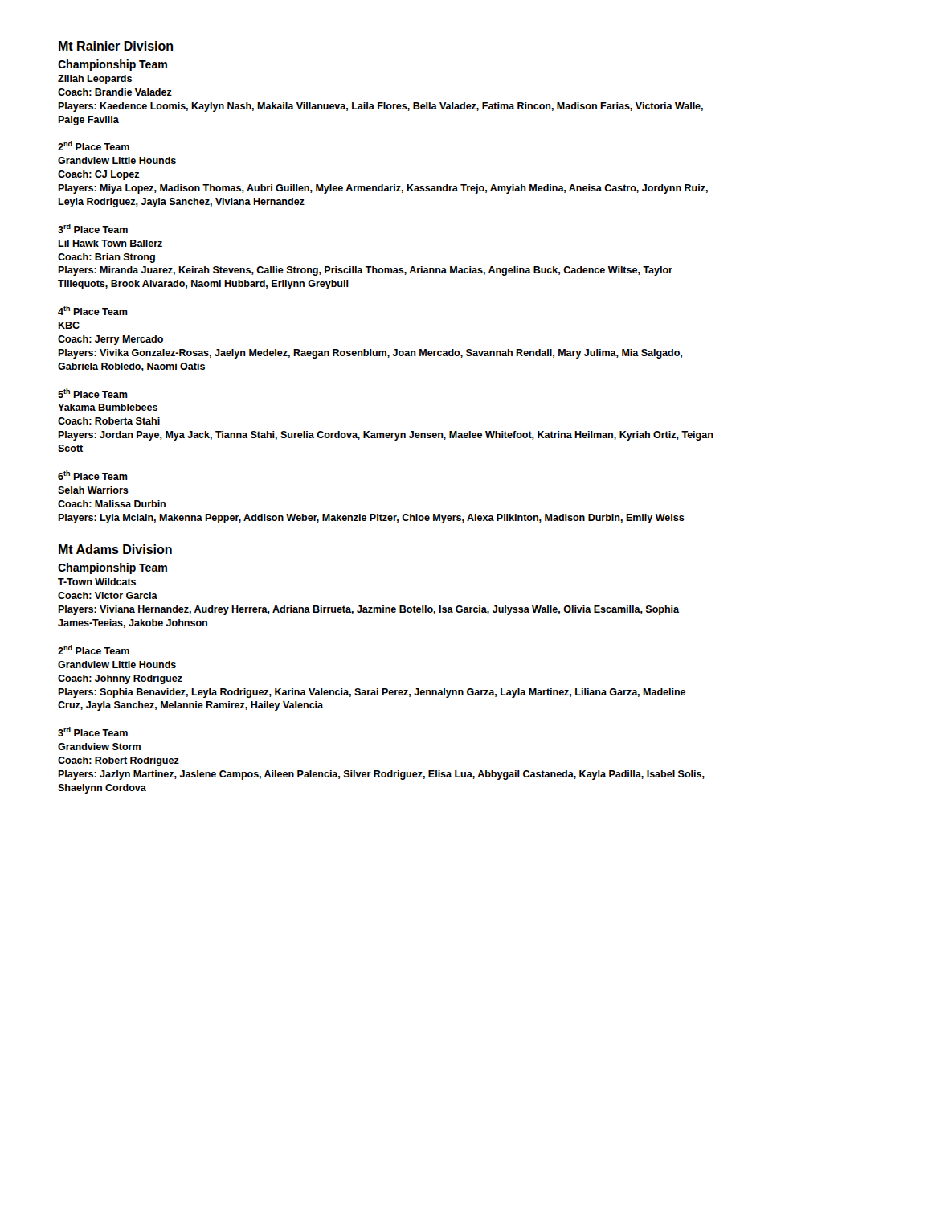Mt Rainier Division
Championship Team
Zillah Leopards
Coach: Brandie Valadez
Players: Kaedence Loomis, Kaylyn Nash, Makaila Villanueva, Laila Flores, Bella Valadez, Fatima Rincon, Madison Farias, Victoria Walle, Paige Favilla
2nd Place Team
Grandview Little Hounds
Coach: CJ Lopez
Players: Miya Lopez, Madison Thomas, Aubri Guillen, Mylee Armendariz, Kassandra Trejo, Amyiah Medina, Aneisa Castro, Jordynn Ruiz, Leyla Rodriguez, Jayla Sanchez, Viviana Hernandez
3rd Place Team
Lil Hawk Town Ballerz
Coach: Brian Strong
Players: Miranda Juarez, Keirah Stevens, Callie Strong, Priscilla Thomas, Arianna Macias, Angelina Buck, Cadence Wiltse, Taylor Tillequots, Brook Alvarado, Naomi Hubbard, Erilynn Greybull
4th Place Team
KBC
Coach: Jerry Mercado
Players: Vivika Gonzalez-Rosas, Jaelyn Medelez, Raegan Rosenblum, Joan Mercado, Savannah Rendall, Mary Julima, Mia Salgado, Gabriela Robledo, Naomi Oatis
5th Place Team
Yakama Bumblebees
Coach: Roberta Stahi
Players: Jordan Paye, Mya Jack, Tianna Stahi, Surelia Cordova, Kameryn Jensen, Maelee Whitefoot, Katrina Heilman, Kyriah Ortiz, Teigan Scott
6th Place Team
Selah Warriors
Coach: Malissa Durbin
Players: Lyla Mclain, Makenna Pepper, Addison Weber, Makenzie Pitzer, Chloe Myers, Alexa Pilkinton, Madison Durbin, Emily Weiss
Mt Adams Division
Championship Team
T-Town Wildcats
Coach: Victor Garcia
Players: Viviana Hernandez, Audrey Herrera, Adriana Birrueta, Jazmine Botello, Isa Garcia, Julyssa Walle, Olivia Escamilla, Sophia James-Teeias, Jakobe Johnson
2nd Place Team
Grandview Little Hounds
Coach: Johnny Rodriguez
Players: Sophia Benavidez, Leyla Rodriguez, Karina Valencia, Sarai Perez, Jennalynn Garza, Layla Martinez, Liliana Garza, Madeline Cruz, Jayla Sanchez, Melannie Ramirez, Hailey Valencia
3rd Place Team
Grandview Storm
Coach: Robert Rodriguez
Players: Jazlyn Martinez, Jaslene Campos, Aileen Palencia, Silver Rodriguez, Elisa Lua, Abbygail Castaneda, Kayla Padilla, Isabel Solis, Shaelynn Cordova